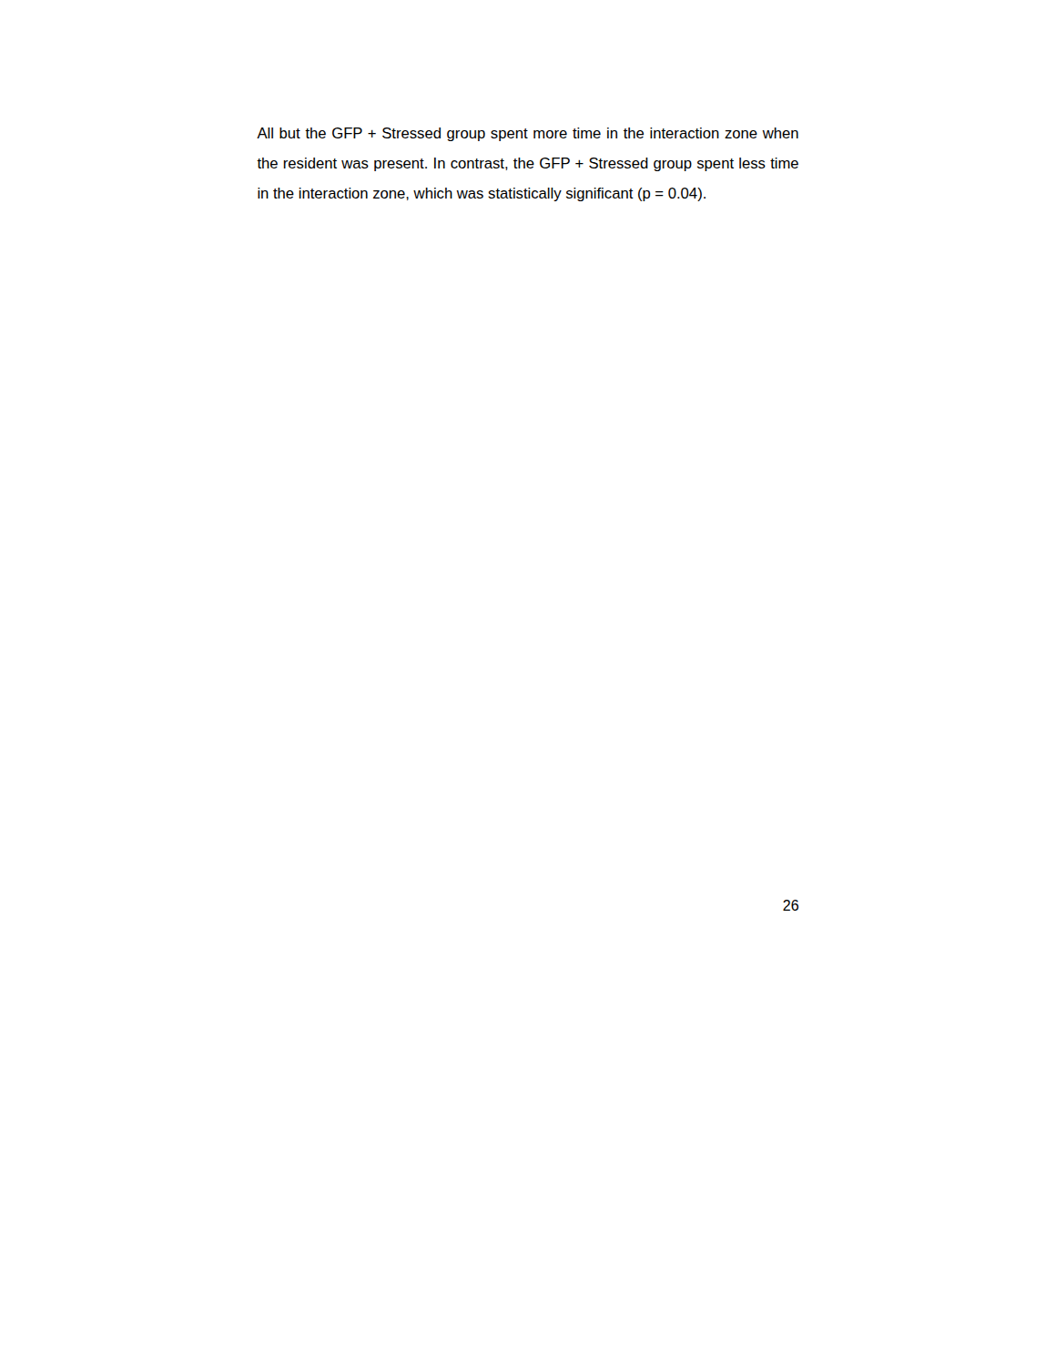All but the GFP + Stressed group spent more time in the interaction zone when the resident was present. In contrast, the GFP + Stressed group spent less time in the interaction zone, which was statistically significant (p = 0.04).
26